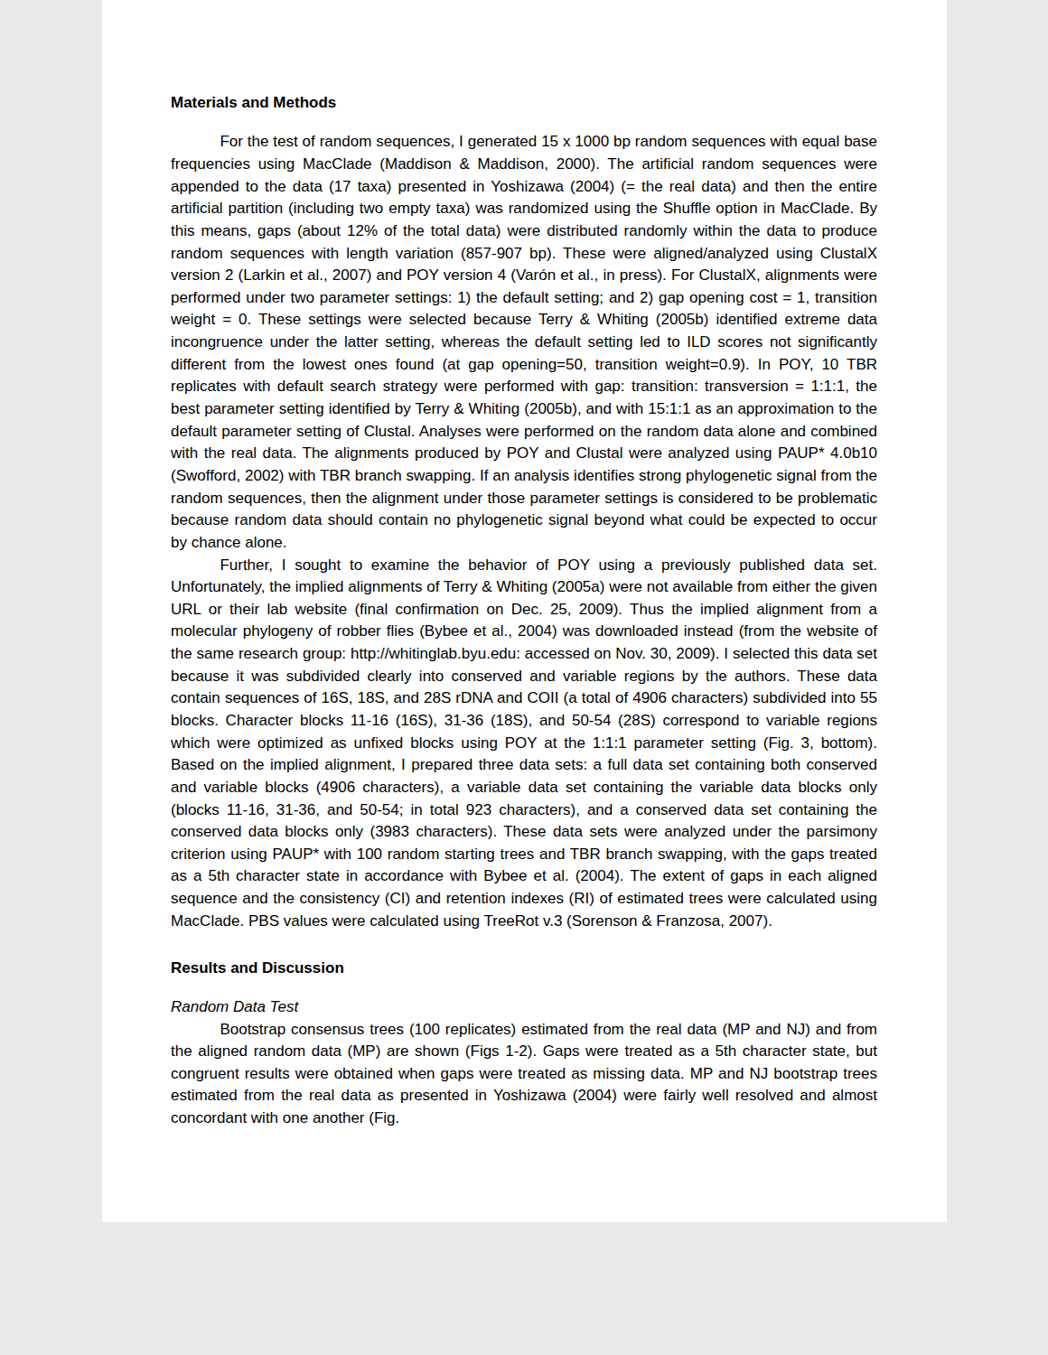Materials and Methods
For the test of random sequences, I generated 15 x 1000 bp random sequences with equal base frequencies using MacClade (Maddison & Maddison, 2000). The artificial random sequences were appended to the data (17 taxa) presented in Yoshizawa (2004) (= the real data) and then the entire artificial partition (including two empty taxa) was randomized using the Shuffle option in MacClade. By this means, gaps (about 12% of the total data) were distributed randomly within the data to produce random sequences with length variation (857-907 bp). These were aligned/analyzed using ClustalX version 2 (Larkin et al., 2007) and POY version 4 (Varón et al., in press). For ClustalX, alignments were performed under two parameter settings: 1) the default setting; and 2) gap opening cost = 1, transition weight = 0. These settings were selected because Terry & Whiting (2005b) identified extreme data incongruence under the latter setting, whereas the default setting led to ILD scores not significantly different from the lowest ones found (at gap opening=50, transition weight=0.9). In POY, 10 TBR replicates with default search strategy were performed with gap: transition: transversion = 1:1:1, the best parameter setting identified by Terry & Whiting (2005b), and with 15:1:1 as an approximation to the default parameter setting of Clustal. Analyses were performed on the random data alone and combined with the real data. The alignments produced by POY and Clustal were analyzed using PAUP* 4.0b10 (Swofford, 2002) with TBR branch swapping. If an analysis identifies strong phylogenetic signal from the random sequences, then the alignment under those parameter settings is considered to be problematic because random data should contain no phylogenetic signal beyond what could be expected to occur by chance alone.
Further, I sought to examine the behavior of POY using a previously published data set. Unfortunately, the implied alignments of Terry & Whiting (2005a) were not available from either the given URL or their lab website (final confirmation on Dec. 25, 2009). Thus the implied alignment from a molecular phylogeny of robber flies (Bybee et al., 2004) was downloaded instead (from the website of the same research group: http://whitinglab.byu.edu: accessed on Nov. 30, 2009). I selected this data set because it was subdivided clearly into conserved and variable regions by the authors. These data contain sequences of 16S, 18S, and 28S rDNA and COII (a total of 4906 characters) subdivided into 55 blocks. Character blocks 11-16 (16S), 31-36 (18S), and 50-54 (28S) correspond to variable regions which were optimized as unfixed blocks using POY at the 1:1:1 parameter setting (Fig. 3, bottom). Based on the implied alignment, I prepared three data sets: a full data set containing both conserved and variable blocks (4906 characters), a variable data set containing the variable data blocks only (blocks 11-16, 31-36, and 50-54; in total 923 characters), and a conserved data set containing the conserved data blocks only (3983 characters). These data sets were analyzed under the parsimony criterion using PAUP* with 100 random starting trees and TBR branch swapping, with the gaps treated as a 5th character state in accordance with Bybee et al. (2004). The extent of gaps in each aligned sequence and the consistency (CI) and retention indexes (RI) of estimated trees were calculated using MacClade. PBS values were calculated using TreeRot v.3 (Sorenson & Franzosa, 2007).
Results and Discussion
Random Data Test
Bootstrap consensus trees (100 replicates) estimated from the real data (MP and NJ) and from the aligned random data (MP) are shown (Figs 1-2). Gaps were treated as a 5th character state, but congruent results were obtained when gaps were treated as missing data. MP and NJ bootstrap trees estimated from the real data as presented in Yoshizawa (2004) were fairly well resolved and almost concordant with one another (Fig.